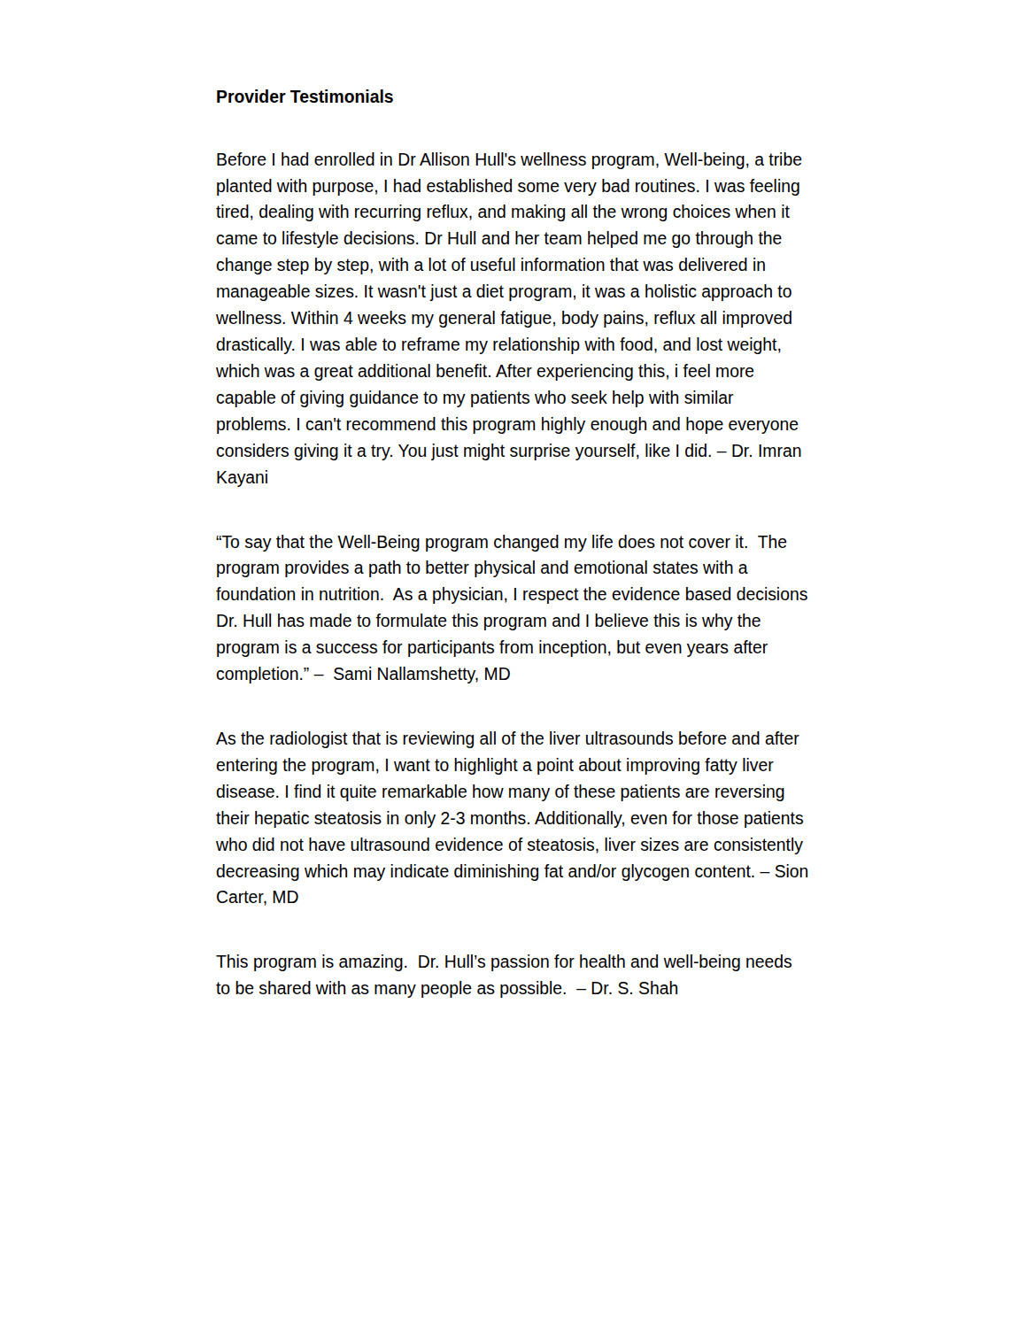Provider Testimonials
Before I had enrolled in Dr Allison Hull's wellness program, Well-being, a tribe planted with purpose, I had established some very bad routines. I was feeling tired, dealing with recurring reflux, and making all the wrong choices when it came to lifestyle decisions. Dr Hull and her team helped me go through the change step by step, with a lot of useful information that was delivered in manageable sizes. It wasn't just a diet program, it was a holistic approach to wellness. Within 4 weeks my general fatigue, body pains, reflux all improved drastically. I was able to reframe my relationship with food, and lost weight, which was a great additional benefit. After experiencing this, i feel more capable of giving guidance to my patients who seek help with similar problems. I can't recommend this program highly enough and hope everyone considers giving it a try. You just might surprise yourself, like I did. – Dr. Imran Kayani
“To say that the Well-Being program changed my life does not cover it. The program provides a path to better physical and emotional states with a foundation in nutrition. As a physician, I respect the evidence based decisions Dr. Hull has made to formulate this program and I believe this is why the program is a success for participants from inception, but even years after completion.” – Sami Nallamshetty, MD
As the radiologist that is reviewing all of the liver ultrasounds before and after entering the program, I want to highlight a point about improving fatty liver disease. I find it quite remarkable how many of these patients are reversing their hepatic steatosis in only 2-3 months. Additionally, even for those patients who did not have ultrasound evidence of steatosis, liver sizes are consistently decreasing which may indicate diminishing fat and/or glycogen content. – Sion Carter, MD
This program is amazing. Dr. Hull’s passion for health and well-being needs to be shared with as many people as possible. – Dr. S. Shah